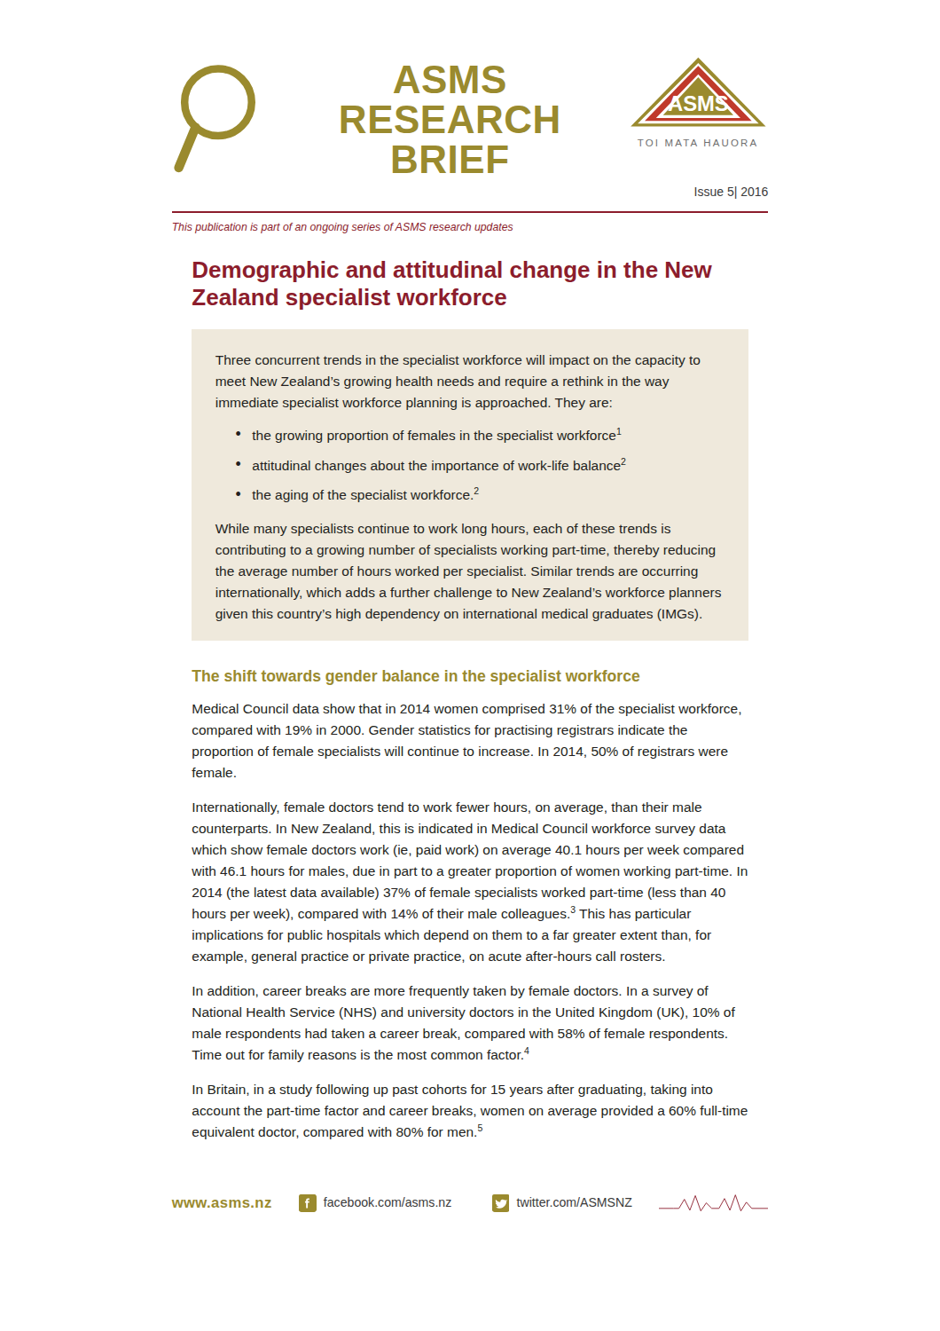ASMS
RESEARCH BRIEF
ASMS
Toi Mata Hauora
Issue 5| 2016
This publication is part of an ongoing series of ASMS research updates
Demographic and attitudinal change in the New Zealand specialist workforce
Three concurrent trends in the specialist workforce will impact on the capacity to meet New Zealand’s growing health needs and require a rethink in the way immediate specialist workforce planning is approached. They are:
the growing proportion of females in the specialist workforce1
attitudinal changes about the importance of work-life balance2
the aging of the specialist workforce.2
While many specialists continue to work long hours, each of these trends is contributing to a growing number of specialists working part-time, thereby reducing the average number of hours worked per specialist. Similar trends are occurring internationally, which adds a further challenge to New Zealand’s workforce planners given this country’s high dependency on international medical graduates (IMGs).
The shift towards gender balance in the specialist workforce
Medical Council data show that in 2014 women comprised 31% of the specialist workforce, compared with 19% in 2000. Gender statistics for practising registrars indicate the proportion of female specialists will continue to increase. In 2014, 50% of registrars were female.
Internationally, female doctors tend to work fewer hours, on average, than their male counterparts. In New Zealand, this is indicated in Medical Council workforce survey data which show female doctors work (ie, paid work) on average 40.1 hours per week compared with 46.1 hours for males, due in part to a greater proportion of women working part-time. In 2014 (the latest data available) 37% of female specialists worked part-time (less than 40 hours per week), compared with 14% of their male colleagues.3 This has particular implications for public hospitals which depend on them to a far greater extent than, for example, general practice or private practice, on acute after-hours call rosters.
In addition, career breaks are more frequently taken by female doctors. In a survey of National Health Service (NHS) and university doctors in the United Kingdom (UK), 10% of male respondents had taken a career break, compared with 58% of female respondents. Time out for family reasons is the most common factor.4
In Britain, in a study following up past cohorts for 15 years after graduating, taking into account the part-time factor and career breaks, women on average provided a 60% full-time equivalent doctor, compared with 80% for men.5
www.asms.nz
facebook.com/asms.nz
twitter.com/ASMSNZ